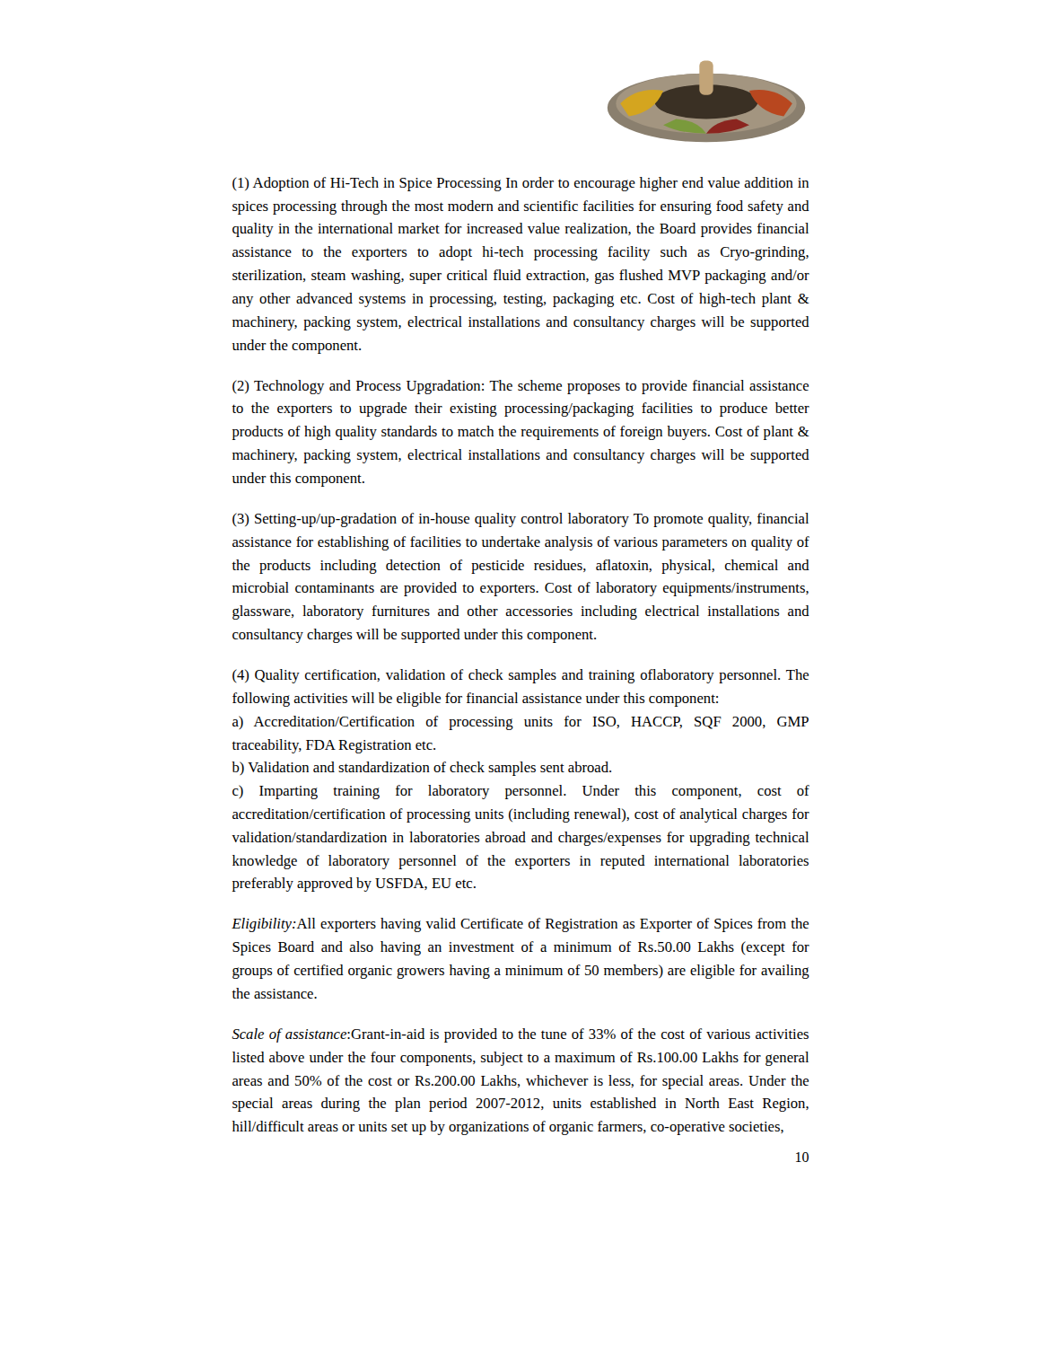(1) Adoption of Hi-Tech in Spice Processing In order to encourage higher end value addition in spices processing through the most modern and scientific facilities for ensuring food safety and quality in the international market for increased value realization, the Board provides financial assistance to the exporters to adopt hi-tech processing facility such as Cryo-grinding, sterilization, steam washing, super critical fluid extraction, gas flushed MVP packaging and/or any other advanced systems in processing, testing, packaging etc. Cost of high-tech plant & machinery, packing system, electrical installations and consultancy charges will be supported under the component.
(2) Technology and Process Upgradation: The scheme proposes to provide financial assistance to the exporters to upgrade their existing processing/packaging facilities to produce better products of high quality standards to match the requirements of foreign buyers. Cost of plant & machinery, packing system, electrical installations and consultancy charges will be supported under this component.
(3) Setting-up/up-gradation of in-house quality control laboratory To promote quality, financial assistance for establishing of facilities to undertake analysis of various parameters on quality of the products including detection of pesticide residues, aflatoxin, physical, chemical and microbial contaminants are provided to exporters. Cost of laboratory equipments/instruments, glassware, laboratory furnitures and other accessories including electrical installations and consultancy charges will be supported under this component.
(4) Quality certification, validation of check samples and training oflaboratory personnel. The following activities will be eligible for financial assistance under this component:
a) Accreditation/Certification of processing units for ISO, HACCP, SQF 2000, GMP traceability, FDA Registration etc.
b) Validation and standardization of check samples sent abroad.
c) Imparting training for laboratory personnel. Under this component, cost of accreditation/certification of processing units (including renewal), cost of analytical charges for validation/standardization in laboratories abroad and charges/expenses for upgrading technical knowledge of laboratory personnel of the exporters in reputed international laboratories preferably approved by USFDA, EU etc.
Eligibility: All exporters having valid Certificate of Registration as Exporter of Spices from the Spices Board and also having an investment of a minimum of Rs.50.00 Lakhs (except for groups of certified organic growers having a minimum of 50 members) are eligible for availing the assistance.
Scale of assistance:Grant-in-aid is provided to the tune of 33% of the cost of various activities listed above under the four components, subject to a maximum of Rs.100.00 Lakhs for general areas and 50% of the cost or Rs.200.00 Lakhs, whichever is less, for special areas. Under the special areas during the plan period 2007-2012, units established in North East Region, hill/difficult areas or units set up by organizations of organic farmers, co-operative societies,
10